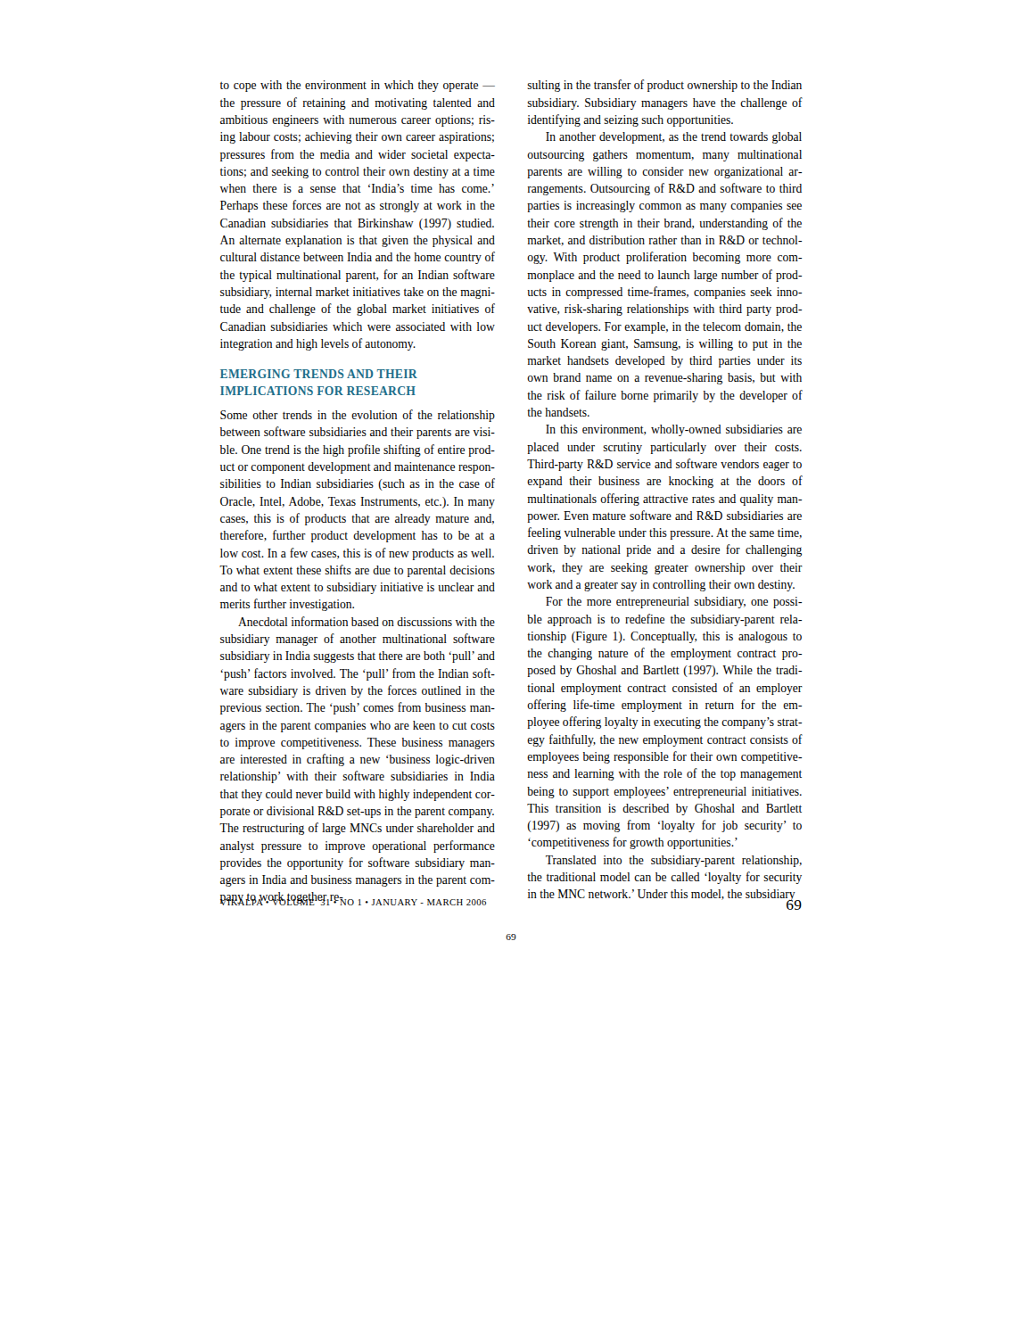to cope with the environment in which they operate — the pressure of retaining and motivating talented and ambitious engineers with numerous career options; rising labour costs; achieving their own career aspirations; pressures from the media and wider societal expectations; and seeking to control their own destiny at a time when there is a sense that ‘India’s time has come.’ Perhaps these forces are not as strongly at work in the Canadian subsidiaries that Birkinshaw (1997) studied. An alternate explanation is that given the physical and cultural distance between India and the home country of the typical multinational parent, for an Indian software subsidiary, internal market initiatives take on the magnitude and challenge of the global market initiatives of Canadian subsidiaries which were associated with low integration and high levels of autonomy.
EMERGING TRENDS AND THEIR IMPLICATIONS FOR RESEARCH
Some other trends in the evolution of the relationship between software subsidiaries and their parents are visible. One trend is the high profile shifting of entire product or component development and maintenance responsibilities to Indian subsidiaries (such as in the case of Oracle, Intel, Adobe, Texas Instruments, etc.). In many cases, this is of products that are already mature and, therefore, further product development has to be at a low cost. In a few cases, this is of new products as well. To what extent these shifts are due to parental decisions and to what extent to subsidiary initiative is unclear and merits further investigation.
Anecdotal information based on discussions with the subsidiary manager of another multinational software subsidiary in India suggests that there are both ‘pull’ and ‘push’ factors involved. The ‘pull’ from the Indian software subsidiary is driven by the forces outlined in the previous section. The ‘push’ comes from business managers in the parent companies who are keen to cut costs to improve competitiveness. These business managers are interested in crafting a new ‘business logic-driven relationship’ with their software subsidiaries in India that they could never build with highly independent corporate or divisional R&D set-ups in the parent company. The restructuring of large MNCs under shareholder and analyst pressure to improve operational performance provides the opportunity for software subsidiary managers in India and business managers in the parent company to work together re-
sulting in the transfer of product ownership to the Indian subsidiary. Subsidiary managers have the challenge of identifying and seizing such opportunities.
In another development, as the trend towards global outsourcing gathers momentum, many multinational parents are willing to consider new organizational arrangements. Outsourcing of R&D and software to third parties is increasingly common as many companies see their core strength in their brand, understanding of the market, and distribution rather than in R&D or technology. With product proliferation becoming more commonplace and the need to launch large number of products in compressed time-frames, companies seek innovative, risk-sharing relationships with third party product developers. For example, in the telecom domain, the South Korean giant, Samsung, is willing to put in the market handsets developed by third parties under its own brand name on a revenue-sharing basis, but with the risk of failure borne primarily by the developer of the handsets.
In this environment, wholly-owned subsidiaries are placed under scrutiny particularly over their costs. Third-party R&D service and software vendors eager to expand their business are knocking at the doors of multinationals offering attractive rates and quality manpower. Even mature software and R&D subsidiaries are feeling vulnerable under this pressure. At the same time, driven by national pride and a desire for challenging work, they are seeking greater ownership over their work and a greater say in controlling their own destiny.
For the more entrepreneurial subsidiary, one possible approach is to redefine the subsidiary-parent relationship (Figure 1). Conceptually, this is analogous to the changing nature of the employment contract proposed by Ghoshal and Bartlett (1997). While the traditional employment contract consisted of an employer offering life-time employment in return for the employee offering loyalty in executing the company’s strategy faithfully, the new employment contract consists of employees being responsible for their own competitiveness and learning with the role of the top management being to support employees’ entrepreneurial initiatives. This transition is described by Ghoshal and Bartlett (1997) as moving from ‘loyalty for job security’ to ‘competitiveness for growth opportunities.’
Translated into the subsidiary-parent relationship, the traditional model can be called ‘loyalty for security in the MNC network.’ Under this model, the subsidiary
VIKALPA • VOLUME 31 • NO 1 • JANUARY - MARCH 2006 69
69